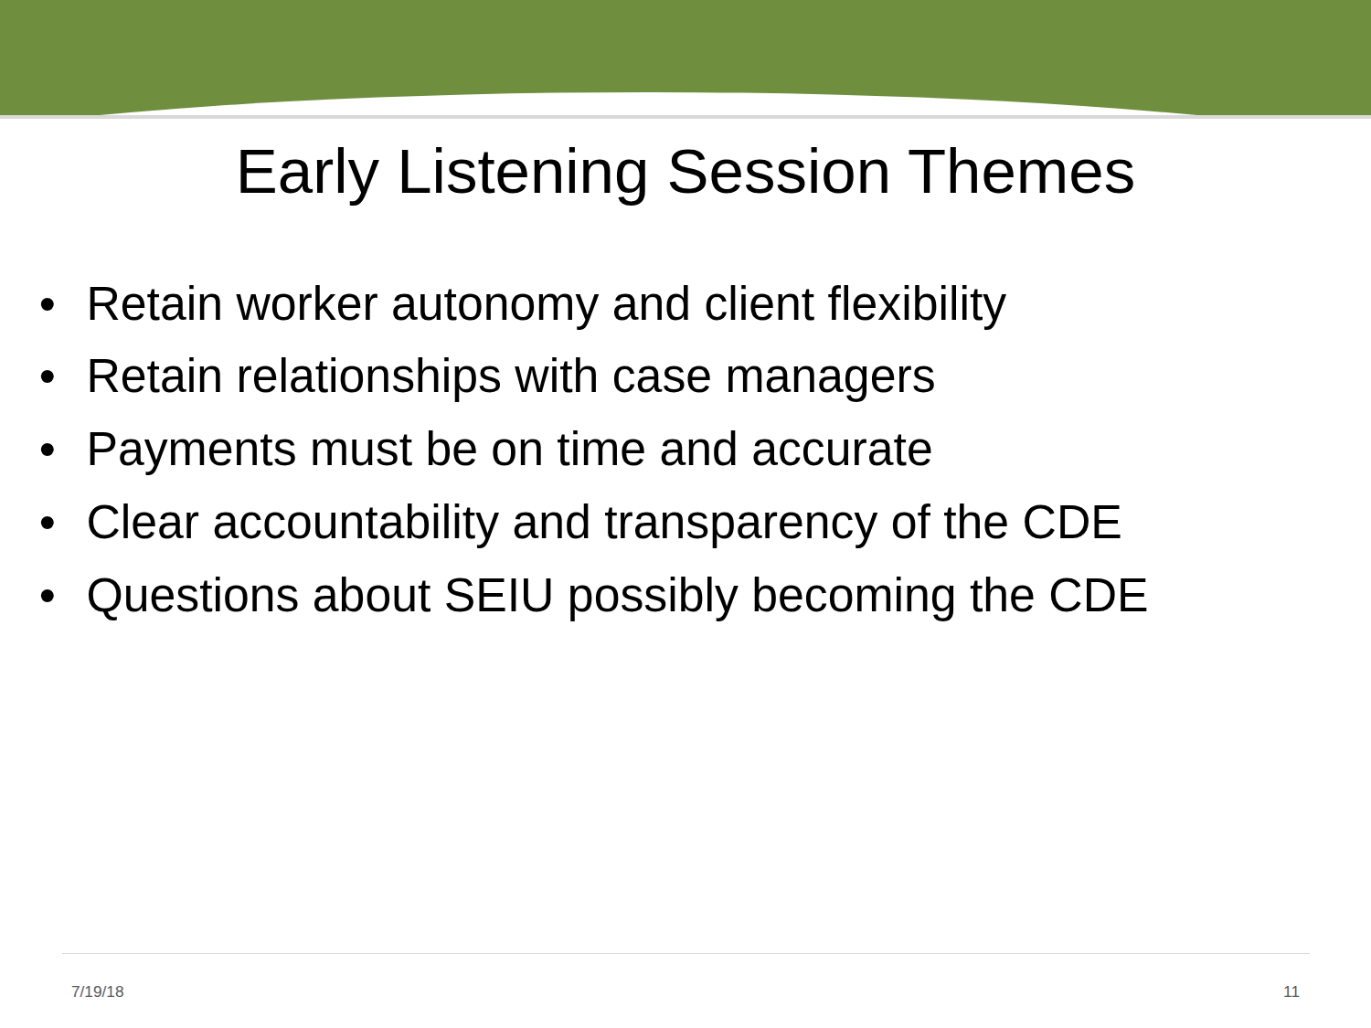Washington State Department of Social and Health Services
Early Listening Session Themes
Retain worker autonomy and client flexibility
Retain relationships with case managers
Payments must be on time and accurate
Clear accountability and transparency of the CDE
Questions about SEIU possibly becoming the CDE
7/19/18
11